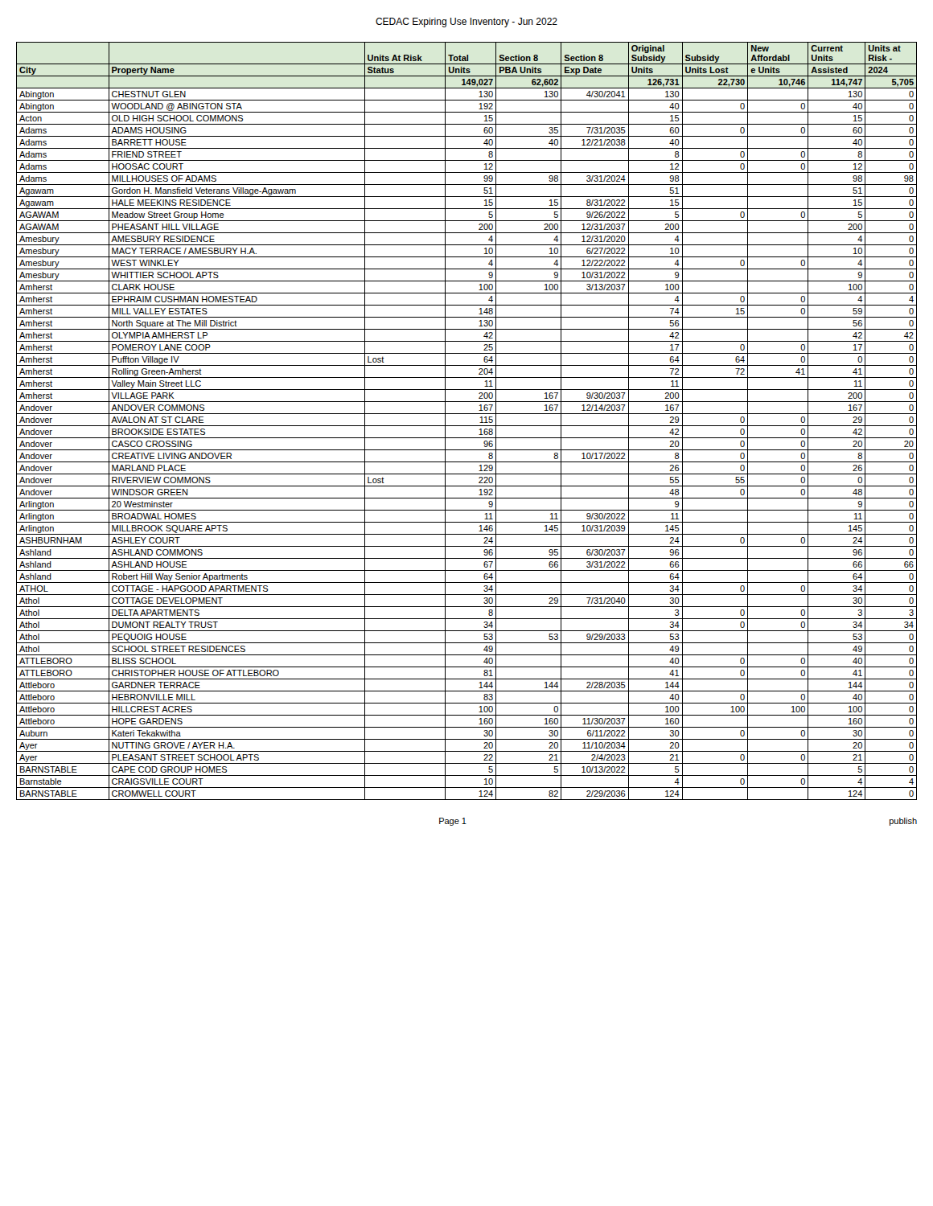CEDAC Expiring Use Inventory - Jun 2022
| | | Units At Risk | Total | Section 8 | Section 8 | Original Subsidy | Subsidy | New Affordabl | Current Units | Units at Risk - |
| --- | --- | --- | --- | --- | --- | --- | --- | --- | --- | --- |
| City | Property Name | Status | Units | PBA Units | Exp Date | Units | Units Lost | e Units | Assisted | 2024 |
| | | | 149,027 | 62,602 | | 126,731 | 22,730 | 10,746 | 114,747 | 5,705 |
| Abington | CHESTNUT GLEN | | 130 | 130 | 4/30/2041 | 130 | | | 130 | 0 |
| Abington | WOODLAND @ ABINGTON STA | | 192 | | | 40 | 0 | 0 | 40 | 0 |
| Acton | OLD HIGH SCHOOL COMMONS | | 15 | | | 15 | | | 15 | 0 |
| Adams | ADAMS HOUSING | | 60 | 35 | 7/31/2035 | 60 | 0 | 0 | 60 | 0 |
| Adams | BARRETT HOUSE | | 40 | 40 | 12/21/2038 | 40 | | | 40 | 0 |
| Adams | FRIEND STREET | | 8 | | | 8 | 0 | 0 | 8 | 0 |
| Adams | HOOSAC COURT | | 12 | | | 12 | 0 | 0 | 12 | 0 |
| Adams | MILLHOUSES OF ADAMS | | 99 | 98 | 3/31/2024 | 98 | | | 98 | 98 |
| Agawam | Gordon H. Mansfield Veterans Village-Agawam | | 51 | | | 51 | | | 51 | 0 |
| Agawam | HALE MEEKINS RESIDENCE | | 15 | 15 | 8/31/2022 | 15 | | | 15 | 0 |
| AGAWAM | Meadow Street Group Home | | 5 | 5 | 9/26/2022 | 5 | 0 | 0 | 5 | 0 |
| AGAWAM | PHEASANT HILL VILLAGE | | 200 | 200 | 12/31/2037 | 200 | | | 200 | 0 |
| Amesbury | AMESBURY RESIDENCE | | 4 | 4 | 12/31/2020 | 4 | | | 4 | 0 |
| Amesbury | MACY TERRACE / AMESBURY H.A. | | 10 | 10 | 6/27/2022 | 10 | | | 10 | 0 |
| Amesbury | WEST WINKLEY | | 4 | 4 | 12/22/2022 | 4 | 0 | 0 | 4 | 0 |
| Amesbury | WHITTIER SCHOOL APTS | | 9 | 9 | 10/31/2022 | 9 | | | 9 | 0 |
| Amherst | CLARK HOUSE | | 100 | 100 | 3/13/2037 | 100 | | | 100 | 0 |
| Amherst | EPHRAIM CUSHMAN HOMESTEAD | | 4 | | | 4 | 0 | 0 | 4 | 4 |
| Amherst | MILL VALLEY ESTATES | | 148 | | | 74 | 15 | 0 | 59 | 0 |
| Amherst | North Square at The Mill District | | 130 | | | 56 | | | 56 | 0 |
| Amherst | OLYMPIA AMHERST LP | | 42 | | | 42 | | | 42 | 42 |
| Amherst | POMEROY LANE COOP | | 25 | | | 17 | 0 | 0 | 17 | 0 |
| Amherst | Puffton Village IV | Lost | 64 | | | 64 | 64 | 0 | 0 | 0 |
| Amherst | Rolling Green-Amherst | | 204 | | | 72 | 72 | 41 | 41 | 0 |
| Amherst | Valley Main Street LLC | | 11 | | | 11 | | | 11 | 0 |
| Amherst | VILLAGE PARK | | 200 | 167 | 9/30/2037 | 200 | | | 200 | 0 |
| Andover | ANDOVER COMMONS | | 167 | 167 | 12/14/2037 | 167 | | | 167 | 0 |
| Andover | AVALON AT ST CLARE | | 115 | | | 29 | 0 | 0 | 29 | 0 |
| Andover | BROOKSIDE ESTATES | | 168 | | | 42 | 0 | 0 | 42 | 0 |
| Andover | CASCO CROSSING | | 96 | | | 20 | 0 | 0 | 20 | 20 |
| Andover | CREATIVE LIVING ANDOVER | | 8 | 8 | 10/17/2022 | 8 | 0 | 0 | 8 | 0 |
| Andover | MARLAND PLACE | | 129 | | | 26 | 0 | 0 | 26 | 0 |
| Andover | RIVERVIEW COMMONS | Lost | 220 | | | 55 | 55 | 0 | 0 | 0 |
| Andover | WINDSOR GREEN | | 192 | | | 48 | 0 | 0 | 48 | 0 |
| Arlington | 20 Westminster | | 9 | | | 9 | | | 9 | 0 |
| Arlington | BROADWAL HOMES | | 11 | 11 | 9/30/2022 | 11 | | | 11 | 0 |
| Arlington | MILLBROOK SQUARE APTS | | 146 | 145 | 10/31/2039 | 145 | | | 145 | 0 |
| ASHBURNHAM | ASHLEY COURT | | 24 | | | 24 | 0 | 0 | 24 | 0 |
| Ashland | ASHLAND COMMONS | | 96 | 95 | 6/30/2037 | 96 | | | 96 | 0 |
| Ashland | ASHLAND HOUSE | | 67 | 66 | 3/31/2022 | 66 | | | 66 | 66 |
| Ashland | Robert Hill Way Senior Apartments | | 64 | | | 64 | | | 64 | 0 |
| ATHOL | COTTAGE - HAPGOOD APARTMENTS | | 34 | | | 34 | 0 | 0 | 34 | 0 |
| Athol | COTTAGE DEVELOPMENT | | 30 | 29 | 7/31/2040 | 30 | | | 30 | 0 |
| Athol | DELTA APARTMENTS | | 8 | | | 3 | 0 | 0 | 3 | 3 |
| Athol | DUMONT REALTY TRUST | | 34 | | | 34 | 0 | 0 | 34 | 34 |
| Athol | PEQUOIG HOUSE | | 53 | 53 | 9/29/2033 | 53 | | | 53 | 0 |
| Athol | SCHOOL STREET RESIDENCES | | 49 | | | 49 | | | 49 | 0 |
| ATTLEBORO | BLISS SCHOOL | | 40 | | | 40 | 0 | 0 | 40 | 0 |
| ATTLEBORO | CHRISTOPHER HOUSE OF ATTLEBORO | | 81 | | | 41 | 0 | 0 | 41 | 0 |
| Attleboro | GARDNER TERRACE | | 144 | 144 | 2/28/2035 | 144 | | | 144 | 0 |
| Attleboro | HEBRONVILLE MILL | | 83 | | | 40 | 0 | 0 | 40 | 0 |
| Attleboro | HILLCREST ACRES | | 100 | 0 | | 100 | 100 | 100 | 100 | 0 |
| Attleboro | HOPE GARDENS | | 160 | 160 | 11/30/2037 | 160 | | | 160 | 0 |
| Auburn | Kateri Tekakwitha | | 30 | 30 | 6/11/2022 | 30 | 0 | 0 | 30 | 0 |
| Ayer | NUTTING GROVE / AYER H.A. | | 20 | 20 | 11/10/2034 | 20 | | | 20 | 0 |
| Ayer | PLEASANT STREET SCHOOL APTS | | 22 | 21 | 2/4/2023 | 21 | 0 | 0 | 21 | 0 |
| BARNSTABLE | CAPE COD GROUP HOMES | | 5 | 5 | 10/13/2022 | 5 | | | 5 | 0 |
| Barnstable | CRAIGSVILLE COURT | | 10 | | | 4 | 0 | 0 | 4 | 4 |
| BARNSTABLE | CROMWELL COURT | | 124 | 82 | 2/29/2036 | 124 | | | 124 | 0 |
Page 1
publish